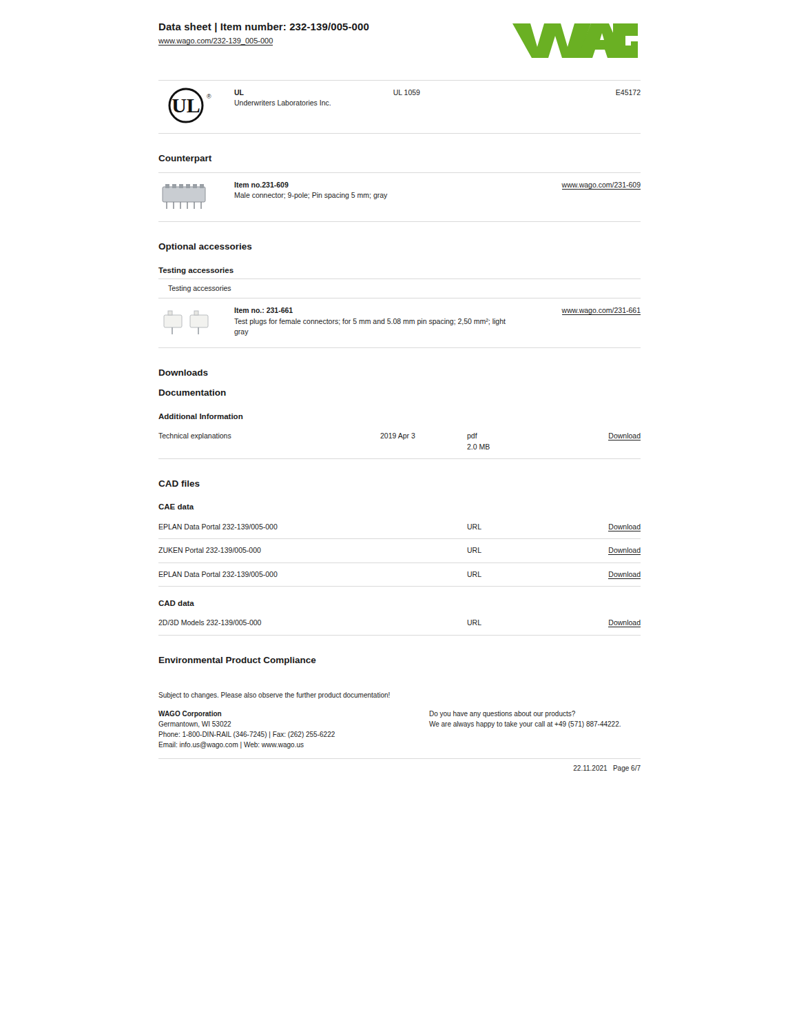Data sheet | Item number: 232-139/005-000
www.wago.com/232-139_005-000
| UL ® | UL Underwriters Laboratories Inc. | UL 1059 | E45172 |
Counterpart
| | Item no.231-609 Male connector; 9-pole; Pin spacing 5 mm; gray | www.wago.com/231-609 |
Optional accessories
Testing accessories
Testing accessories
| | Item no.: 231-661 Test plugs for female connectors; for 5 mm and 5.08 mm pin spacing; 2,50 mm²; light gray | www.wago.com/231-661 |
Downloads
Documentation
Additional Information
| Technical explanations | 2019 Apr 3 | pdf 2.0 MB | Download |
CAD files
CAE data
| EPLAN Data Portal 232-139/005-000 | | URL | Download |
| ZUKEN Portal 232-139/005-000 | | URL | Download |
| EPLAN Data Portal 232-139/005-000 | | URL | Download |
CAD data
| 2D/3D Models 232-139/005-000 | | URL | Download |
Environmental Product Compliance
Subject to changes. Please also observe the further product documentation!
WAGO Corporation
Germantown, WI 53022
Phone: 1-800-DIN-RAIL (346-7245) | Fax: (262) 255-6222
Email: info.us@wago.com | Web: www.wago.us
Do you have any questions about our products?
We are always happy to take your call at +49 (571) 887-44222.
22.11.2021 Page 6/7